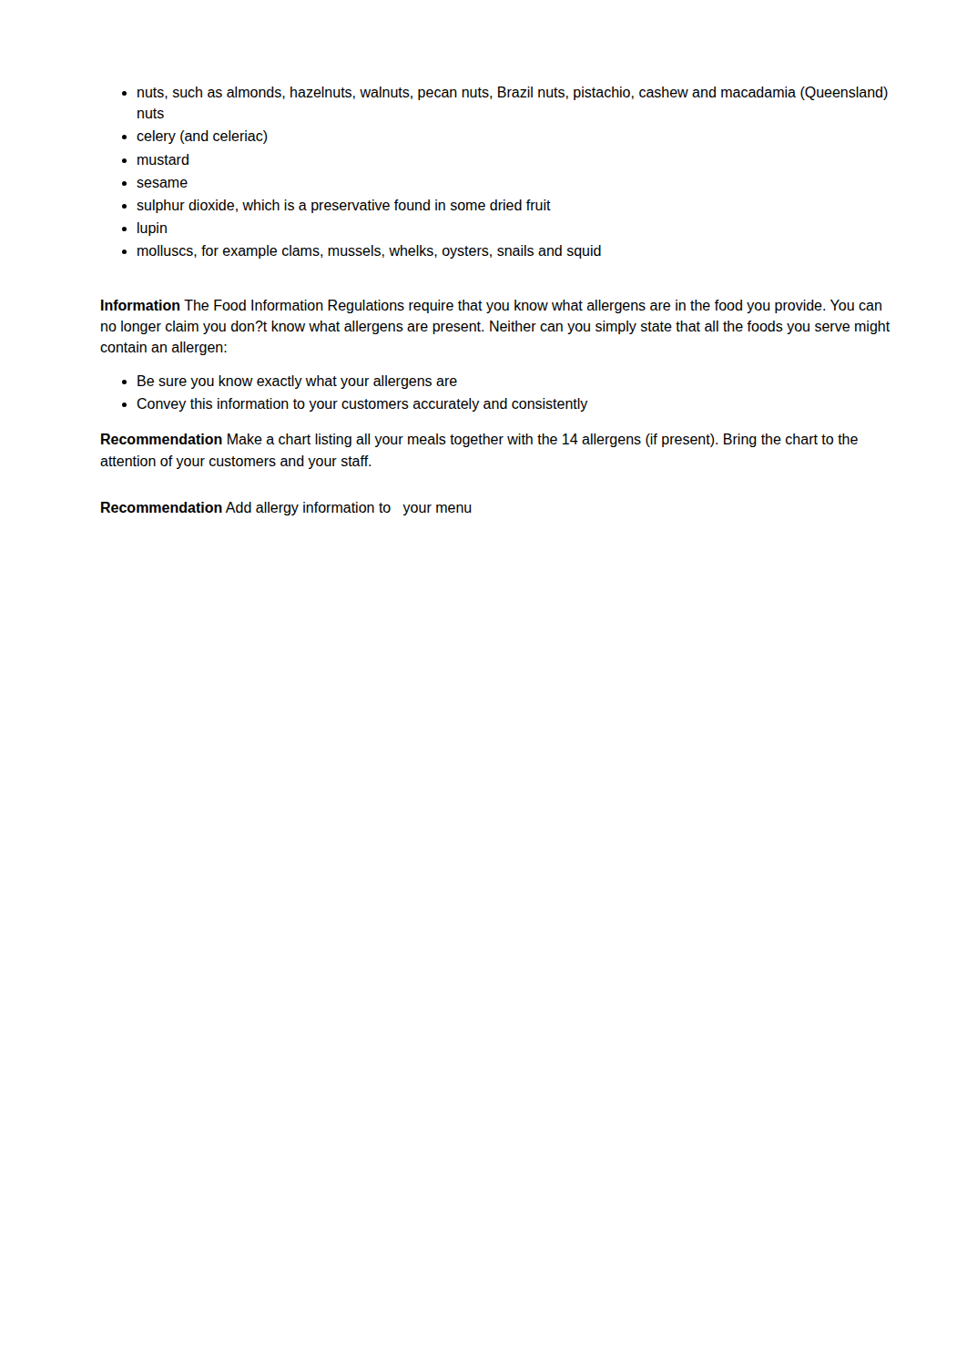nuts, such as almonds, hazelnuts, walnuts, pecan nuts, Brazil nuts, pistachio, cashew and macadamia (Queensland) nuts
celery (and celeriac)
mustard
sesame
sulphur dioxide, which is a preservative found in some dried fruit
lupin
molluscs, for example clams, mussels, whelks, oysters, snails and squid
Information The Food Information Regulations require that you know what allergens are in the food you provide. You can no longer claim you don?t know what allergens are present. Neither can you simply state that all the foods you serve might contain an allergen:
Be sure you know exactly what your allergens are
Convey this information to your customers accurately and consistently
Recommendation Make a chart listing all your meals together with the 14 allergens (if present). Bring the chart to the attention of your customers and your staff.
Recommendation Add allergy information to your menu